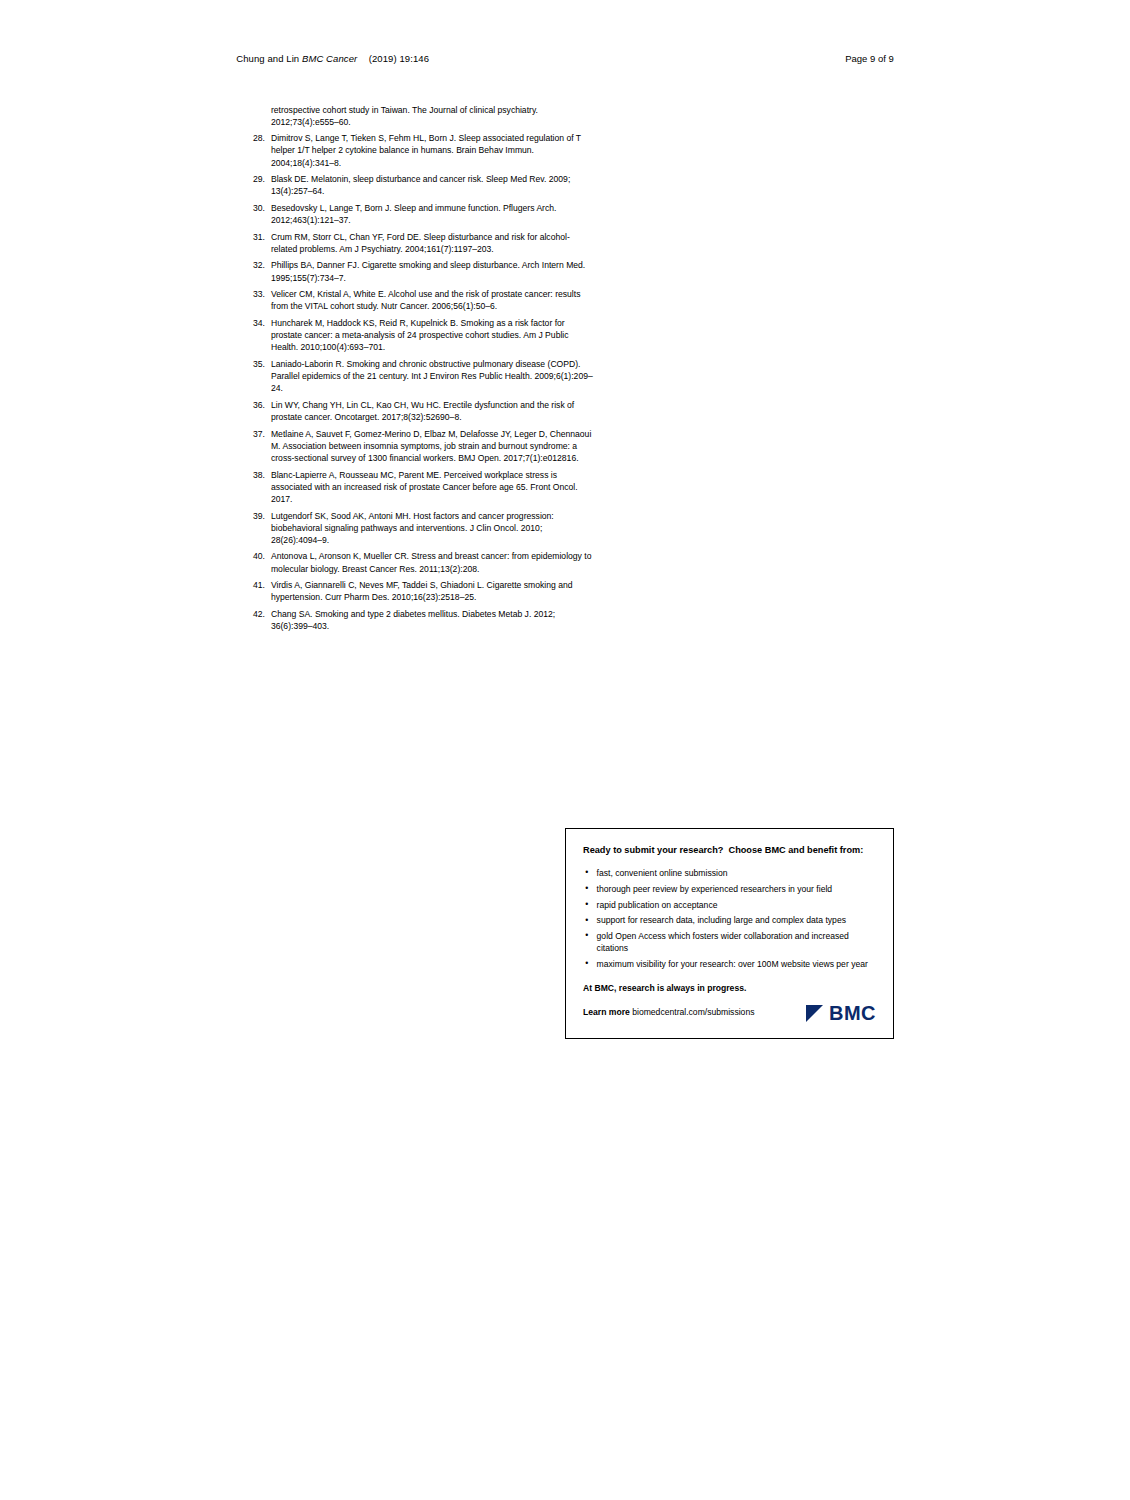Chung and Lin BMC Cancer(2019) 19:146
Page 9 of 9
retrospective cohort study in Taiwan. The Journal of clinical psychiatry. 2012;73(4):e555–60.
28. Dimitrov S, Lange T, Tieken S, Fehm HL, Born J. Sleep associated regulation of T helper 1/T helper 2 cytokine balance in humans. Brain Behav Immun. 2004;18(4):341–8.
29. Blask DE. Melatonin, sleep disturbance and cancer risk. Sleep Med Rev. 2009; 13(4):257–64.
30. Besedovsky L, Lange T, Born J. Sleep and immune function. Pflugers Arch. 2012;463(1):121–37.
31. Crum RM, Storr CL, Chan YF, Ford DE. Sleep disturbance and risk for alcohol-related problems. Am J Psychiatry. 2004;161(7):1197–203.
32. Phillips BA, Danner FJ. Cigarette smoking and sleep disturbance. Arch Intern Med. 1995;155(7):734–7.
33. Velicer CM, Kristal A, White E. Alcohol use and the risk of prostate cancer: results from the VITAL cohort study. Nutr Cancer. 2006;56(1):50–6.
34. Huncharek M, Haddock KS, Reid R, Kupelnick B. Smoking as a risk factor for prostate cancer: a meta-analysis of 24 prospective cohort studies. Am J Public Health. 2010;100(4):693–701.
35. Laniado-Laborin R. Smoking and chronic obstructive pulmonary disease (COPD). Parallel epidemics of the 21 century. Int J Environ Res Public Health. 2009;6(1):209–24.
36. Lin WY, Chang YH, Lin CL, Kao CH, Wu HC. Erectile dysfunction and the risk of prostate cancer. Oncotarget. 2017;8(32):52690–8.
37. Metlaine A, Sauvet F, Gomez-Merino D, Elbaz M, Delafosse JY, Leger D, Chennaoui M. Association between insomnia symptoms, job strain and burnout syndrome: a cross-sectional survey of 1300 financial workers. BMJ Open. 2017;7(1):e012816.
38. Blanc-Lapierre A, Rousseau MC, Parent ME. Perceived workplace stress is associated with an increased risk of prostate Cancer before age 65. Front Oncol. 2017.
39. Lutgendorf SK, Sood AK, Antoni MH. Host factors and cancer progression: biobehavioral signaling pathways and interventions. J Clin Oncol. 2010; 28(26):4094–9.
40. Antonova L, Aronson K, Mueller CR. Stress and breast cancer: from epidemiology to molecular biology. Breast Cancer Res. 2011;13(2):208.
41. Virdis A, Giannarelli C, Neves MF, Taddei S, Ghiadoni L. Cigarette smoking and hypertension. Curr Pharm Des. 2010;16(23):2518–25.
42. Chang SA. Smoking and type 2 diabetes mellitus. Diabetes Metab J. 2012; 36(6):399–403.
Ready to submit your research? Choose BMC and benefit from:
fast, convenient online submission
thorough peer review by experienced researchers in your field
rapid publication on acceptance
support for research data, including large and complex data types
gold Open Access which fosters wider collaboration and increased citations
maximum visibility for your research: over 100M website views per year
At BMC, research is always in progress.
Learn more biomedcentral.com/submissions
BMC